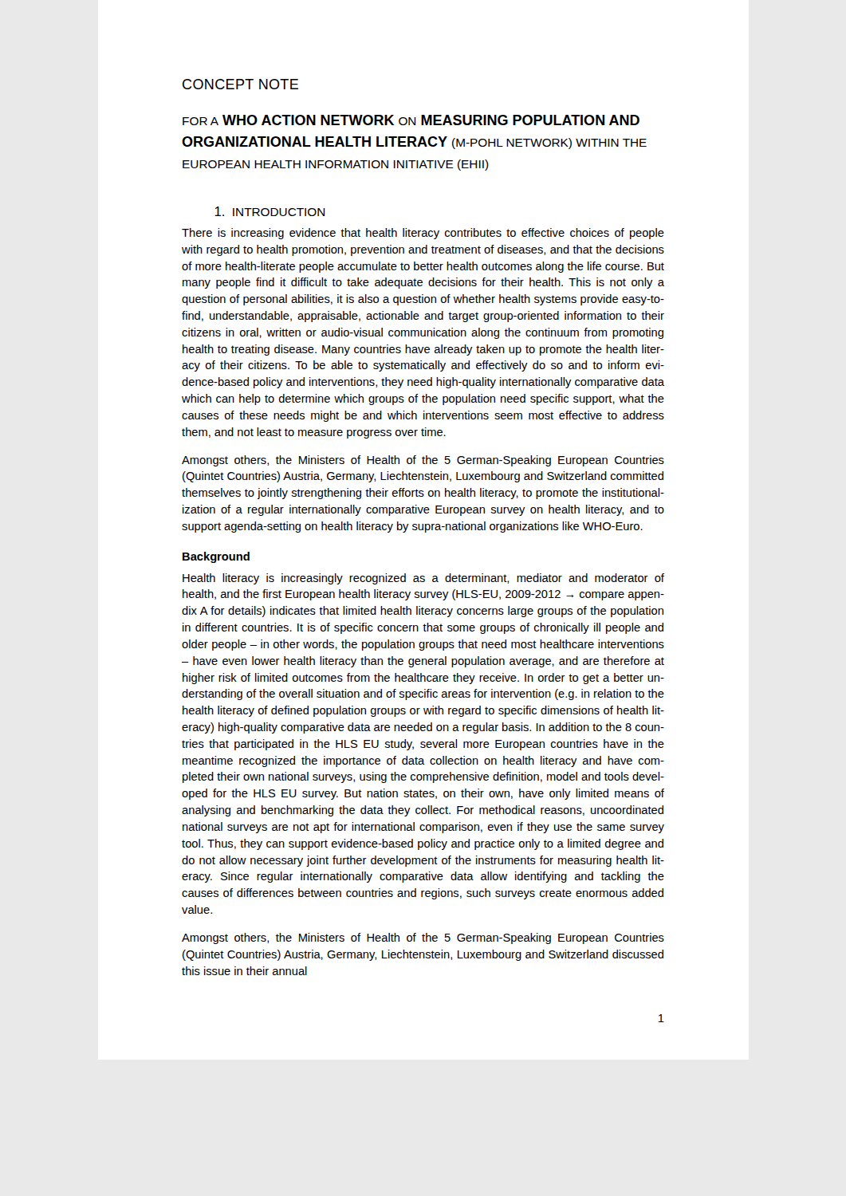Concept Note
for a WHO Action Network on Measuring Population and Organizational Health Literacy (M-POHL Network) within the European Health Information Initiative (EHII)
1. Introduction
There is increasing evidence that health literacy contributes to effective choices of people with regard to health promotion, prevention and treatment of diseases, and that the decisions of more health-literate people accumulate to better health outcomes along the life course. But many people find it difficult to take adequate decisions for their health. This is not only a question of personal abilities, it is also a question of whether health systems provide easy-to-find, understandable, appraisable, actionable and target group-oriented information to their citizens in oral, written or audio-visual communication along the continuum from promoting health to treating disease. Many countries have already taken up to promote the health literacy of their citizens. To be able to systematically and effectively do so and to inform evidence-based policy and interventions, they need high-quality internationally comparative data which can help to determine which groups of the population need specific support, what the causes of these needs might be and which interventions seem most effective to address them, and not least to measure progress over time.
Amongst others, the Ministers of Health of the 5 German-Speaking European Countries (Quintet Countries) Austria, Germany, Liechtenstein, Luxembourg and Switzerland committed themselves to jointly strengthening their efforts on health literacy, to promote the institutionalization of a regular internationally comparative European survey on health literacy, and to support agenda-setting on health literacy by supra-national organizations like WHO-Euro.
Background
Health literacy is increasingly recognized as a determinant, mediator and moderator of health, and the first European health literacy survey (HLS-EU, 2009-2012 → compare appendix A for details) indicates that limited health literacy concerns large groups of the population in different countries. It is of specific concern that some groups of chronically ill people and older people – in other words, the population groups that need most healthcare interventions – have even lower health literacy than the general population average, and are therefore at higher risk of limited outcomes from the healthcare they receive. In order to get a better understanding of the overall situation and of specific areas for intervention (e.g. in relation to the health literacy of defined population groups or with regard to specific dimensions of health literacy) high-quality comparative data are needed on a regular basis. In addition to the 8 countries that participated in the HLS EU study, several more European countries have in the meantime recognized the importance of data collection on health literacy and have completed their own national surveys, using the comprehensive definition, model and tools developed for the HLS EU survey. But nation states, on their own, have only limited means of analysing and benchmarking the data they collect. For methodical reasons, uncoordinated national surveys are not apt for international comparison, even if they use the same survey tool. Thus, they can support evidence-based policy and practice only to a limited degree and do not allow necessary joint further development of the instruments for measuring health literacy. Since regular internationally comparative data allow identifying and tackling the causes of differences between countries and regions, such surveys create enormous added value.
Amongst others, the Ministers of Health of the 5 German-Speaking European Countries (Quintet Countries) Austria, Germany, Liechtenstein, Luxembourg and Switzerland discussed this issue in their annual
1